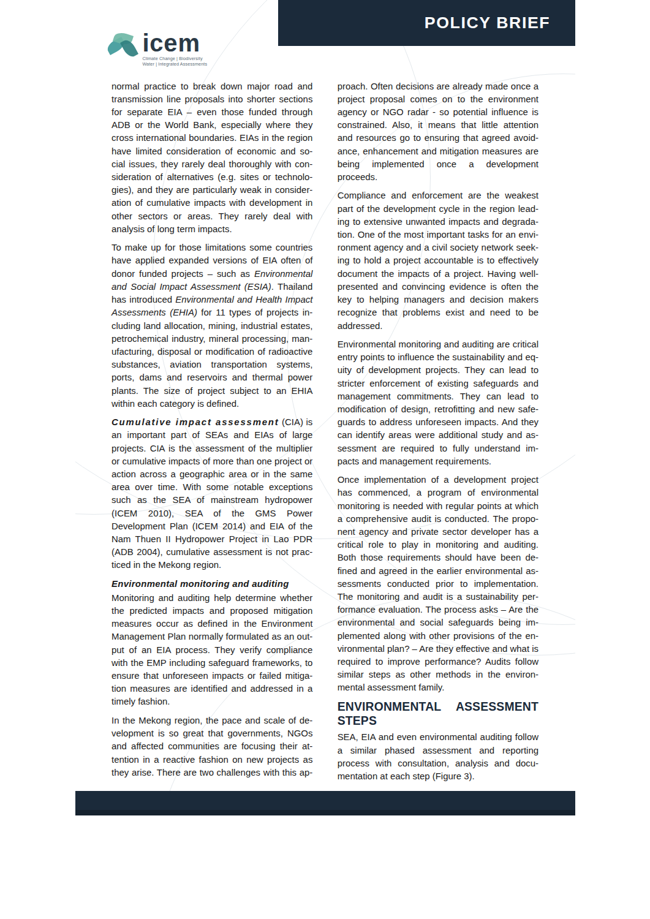POLICY BRIEF
icem
Climate Change | Biodiversity
Water | Integrated Assessments
normal practice to break down major road and transmission line proposals into shorter sections for separate EIA – even those funded through ADB or the World Bank, especially where they cross international boundaries. EIAs in the region have limited consideration of economic and social issues, they rarely deal thoroughly with consideration of alternatives (e.g. sites or technologies), and they are particularly weak in consideration of cumulative impacts with development in other sectors or areas. They rarely deal with analysis of long term impacts.
To make up for those limitations some countries have applied expanded versions of EIA often of donor funded projects – such as Environmental and Social Impact Assessment (ESIA). Thailand has introduced Environmental and Health Impact Assessments (EHIA) for 11 types of projects including land allocation, mining, industrial estates, petrochemical industry, mineral processing, manufacturing, disposal or modification of radioactive substances, aviation transportation systems, ports, dams and reservoirs and thermal power plants. The size of project subject to an EHIA within each category is defined.
Cumulative impact assessment (CIA) is an important part of SEAs and EIAs of large projects. CIA is the assessment of the multiplier or cumulative impacts of more than one project or action across a geographic area or in the same area over time. With some notable exceptions such as the SEA of mainstream hydropower (ICEM 2010), SEA of the GMS Power Development Plan (ICEM 2014) and EIA of the Nam Thuen II Hydropower Project in Lao PDR (ADB 2004), cumulative assessment is not practiced in the Mekong region.
Environmental monitoring and auditing
Monitoring and auditing help determine whether the predicted impacts and proposed mitigation measures occur as defined in the Environment Management Plan normally formulated as an output of an EIA process. They verify compliance with the EMP including safeguard frameworks, to ensure that unforeseen impacts or failed mitigation measures are identified and addressed in a timely fashion.
In the Mekong region, the pace and scale of development is so great that governments, NGOs and affected communities are focusing their attention in a reactive fashion on new projects as they arise. There are two challenges with this approach. Often decisions are already made once a project proposal comes on to the environment agency or NGO radar - so potential influence is constrained. Also, it means that little attention and resources go to ensuring that agreed avoidance, enhancement and mitigation measures are being implemented once a development proceeds.
Compliance and enforcement are the weakest part of the development cycle in the region leading to extensive unwanted impacts and degradation. One of the most important tasks for an environment agency and a civil society network seeking to hold a project accountable is to effectively document the impacts of a project. Having well-presented and convincing evidence is often the key to helping managers and decision makers recognize that problems exist and need to be addressed.
Environmental monitoring and auditing are critical entry points to influence the sustainability and equity of development projects. They can lead to stricter enforcement of existing safeguards and management commitments. They can lead to modification of design, retrofitting and new safeguards to address unforeseen impacts. And they can identify areas were additional study and assessment are required to fully understand impacts and management requirements.
Once implementation of a development project has commenced, a program of environmental monitoring is needed with regular points at which a comprehensive audit is conducted. The proponent agency and private sector developer has a critical role to play in monitoring and auditing. Both those requirements should have been defined and agreed in the earlier environmental assessments conducted prior to implementation. The monitoring and audit is a sustainability performance evaluation. The process asks – Are the environmental and social safeguards being implemented along with other provisions of the environmental plan? – Are they effective and what is required to improve performance? Audits follow similar steps as other methods in the environmental assessment family.
ENVIRONMENTAL ASSESSMENT STEPS
SEA, EIA and even environmental auditing follow a similar phased assessment and reporting process with consultation, analysis and documentation at each step (Figure 3).